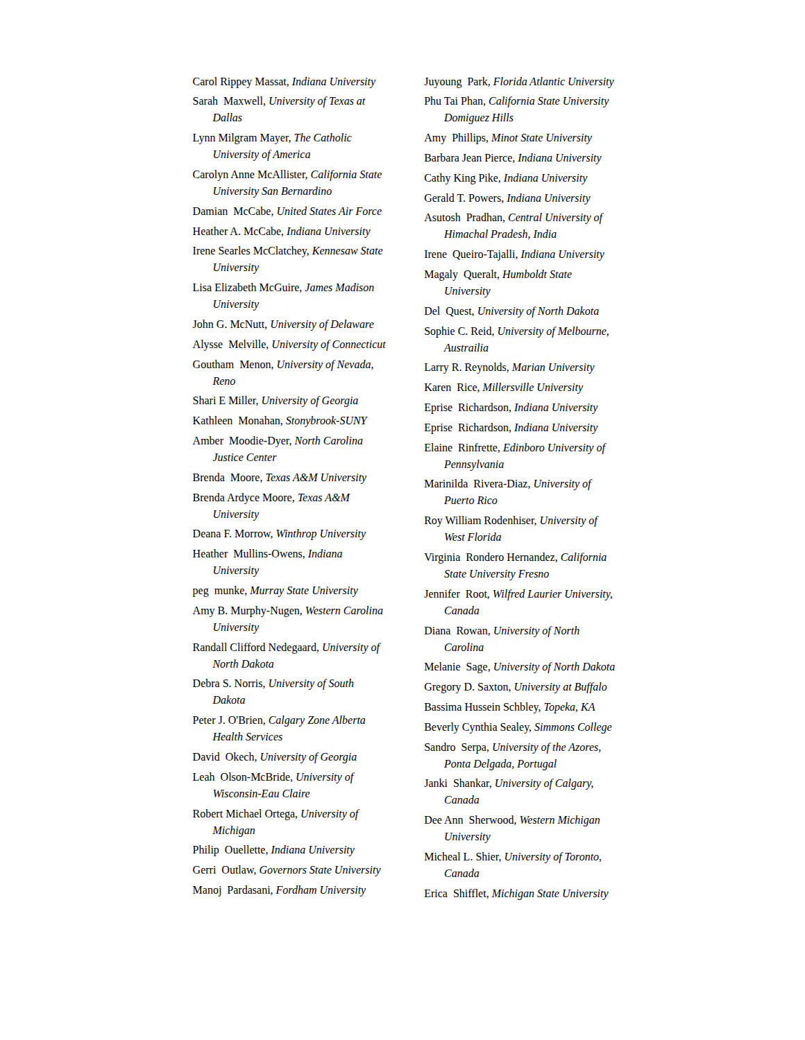Carol Rippey Massat, Indiana University
Sarah Maxwell, University of Texas at Dallas
Lynn Milgram Mayer, The Catholic University of America
Carolyn Anne McAllister, California State University San Bernardino
Damian McCabe, United States Air Force
Heather A. McCabe, Indiana University
Irene Searles McClatchey, Kennesaw State University
Lisa Elizabeth McGuire, James Madison University
John G. McNutt, University of Delaware
Alysse Melville, University of Connecticut
Goutham Menon, University of Nevada, Reno
Shari E Miller, University of Georgia
Kathleen Monahan, Stonybrook-SUNY
Amber Moodie-Dyer, North Carolina Justice Center
Brenda Moore, Texas A&M University
Brenda Ardyce Moore, Texas A&M University
Deana F. Morrow, Winthrop University
Heather Mullins-Owens, Indiana University
peg munke, Murray State University
Amy B. Murphy-Nugen, Western Carolina University
Randall Clifford Nedegaard, University of North Dakota
Debra S. Norris, University of South Dakota
Peter J. O'Brien, Calgary Zone Alberta Health Services
David Okech, University of Georgia
Leah Olson-McBride, University of Wisconsin-Eau Claire
Robert Michael Ortega, University of Michigan
Philip Ouellette, Indiana University
Gerri Outlaw, Governors State University
Manoj Pardasani, Fordham University
Juyoung Park, Florida Atlantic University
Phu Tai Phan, California State University Domiguez Hills
Amy Phillips, Minot State University
Barbara Jean Pierce, Indiana University
Cathy King Pike, Indiana University
Gerald T. Powers, Indiana University
Asutosh Pradhan, Central University of Himachal Pradesh, India
Irene Queiro-Tajalli, Indiana University
Magaly Queralt, Humboldt State University
Del Quest, University of North Dakota
Sophie C. Reid, University of Melbourne, Austrailia
Larry R. Reynolds, Marian University
Karen Rice, Millersville University
Eprise Richardson, Indiana University
Eprise Richardson, Indiana University
Elaine Rinfrette, Edinboro University of Pennsylvania
Marinilda Rivera-Diaz, University of Puerto Rico
Roy William Rodenhiser, University of West Florida
Virginia Rondero Hernandez, California State University Fresno
Jennifer Root, Wilfred Laurier University, Canada
Diana Rowan, University of North Carolina
Melanie Sage, University of North Dakota
Gregory D. Saxton, University at Buffalo
Bassima Hussein Schbley, Topeka, KA
Beverly Cynthia Sealey, Simmons College
Sandro Serpa, University of the Azores, Ponta Delgada, Portugal
Janki Shankar, University of Calgary, Canada
Dee Ann Sherwood, Western Michigan University
Micheal L. Shier, University of Toronto, Canada
Erica Shifflet, Michigan State University